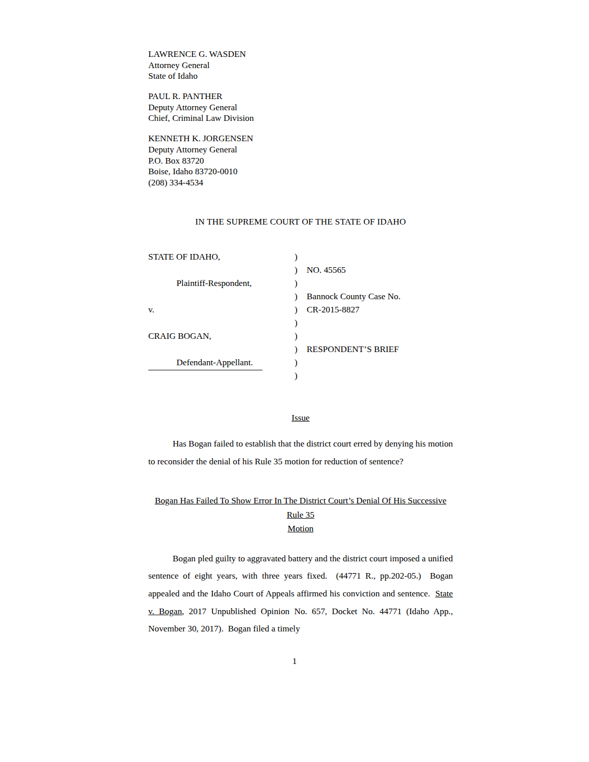LAWRENCE G. WASDEN
Attorney General
State of Idaho
PAUL R. PANTHER
Deputy Attorney General
Chief, Criminal Law Division
KENNETH K. JORGENSEN
Deputy Attorney General
P.O. Box 83720
Boise, Idaho 83720-0010
(208) 334-4534
IN THE SUPREME COURT OF THE STATE OF IDAHO
| STATE OF IDAHO, Plaintiff-Respondent, v. CRAIG BOGAN, Defendant-Appellant. | ) ) ) ) ) ) ) ) ) ) | NO. 45565 Bannock County Case No. CR-2015-8827 RESPONDENT’S BRIEF |
Issue
Has Bogan failed to establish that the district court erred by denying his motion to reconsider the denial of his Rule 35 motion for reduction of sentence?
Bogan Has Failed To Show Error In The District Court’s Denial Of His Successive Rule 35
Motion
Bogan pled guilty to aggravated battery and the district court imposed a unified sentence of eight years, with three years fixed. (44771 R., pp.202-05.) Bogan appealed and the Idaho Court of Appeals affirmed his conviction and sentence. State v. Bogan, 2017 Unpublished Opinion No. 657, Docket No. 44771 (Idaho App., November 30, 2017). Bogan filed a timely
1